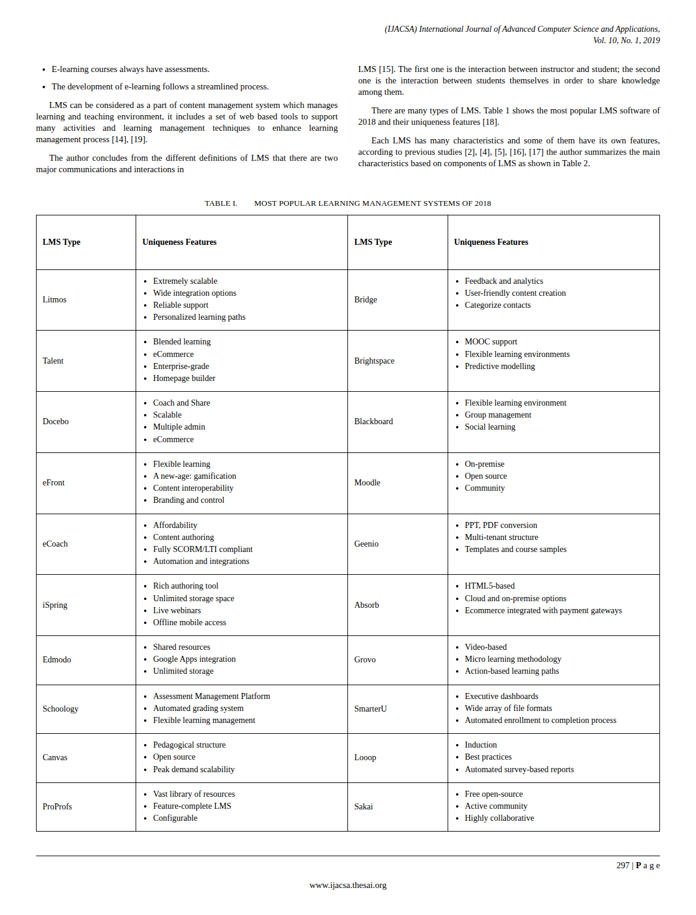(IJACSA) International Journal of Advanced Computer Science and Applications,
Vol. 10, No. 1, 2019
E-learning courses always have assessments.
The development of e-learning follows a streamlined process.
LMS can be considered as a part of content management system which manages learning and teaching environment, it includes a set of web based tools to support many activities and learning management techniques to enhance learning management process [14], [19].
The author concludes from the different definitions of LMS that there are two major communications and interactions in
LMS [15]. The first one is the interaction between instructor and student; the second one is the interaction between students themselves in order to share knowledge among them.
There are many types of LMS. Table 1 shows the most popular LMS software of 2018 and their uniqueness features [18].
Each LMS has many characteristics and some of them have its own features, according to previous studies [2], [4], [5], [16], [17] the author summarizes the main characteristics based on components of LMS as shown in Table 2.
TABLE I. MOST POPULAR LEARNING MANAGEMENT SYSTEMS OF 2018
| LMS Type | Uniqueness Features | LMS Type | Uniqueness Features |
| --- | --- | --- | --- |
| Litmos | Extremely scalable Wide integration options Reliable support Personalized learning paths | Bridge | Feedback and analytics User-friendly content creation Categorize contacts |
| Talent | Blended learning eCommerce Enterprise-grade Homepage builder | Brightspace | MOOC support Flexible learning environments Predictive modelling |
| Docebo | Coach and Share Scalable Multiple admin eCommerce | Blackboard | Flexible learning environment Group management Social learning |
| eFront | Flexible learning A new-age: gamification Content interoperability Branding and control | Moodle | On-premise Open source Community |
| eCoach | Affordability Content authoring Fully SCORM/LTI compliant Automation and integrations | Geenio | PPT, PDF conversion Multi-tenant structure Templates and course samples |
| iSpring | Rich authoring tool Unlimited storage space Live webinars Offline mobile access | Absorb | HTML5-based Cloud and on-premise options Ecommerce integrated with payment gateways |
| Edmodo | Shared resources Google Apps integration Unlimited storage | Grovo | Video-based Micro learning methodology Action-based learning paths |
| Schoology | Assessment Management Platform Automated grading system Flexible learning management | SmarterU | Executive dashboards Wide array of file formats Automated enrollment to completion process |
| Canvas | Pedagogical structure Open source Peak demand scalability | Looop | Induction Best practices Automated survey-based reports |
| ProProfs | Vast library of resources Feature-complete LMS Configurable | Sakai | Free open-source Active community Highly collaborative |
297 | P a g e
www.ijacsa.thesai.org